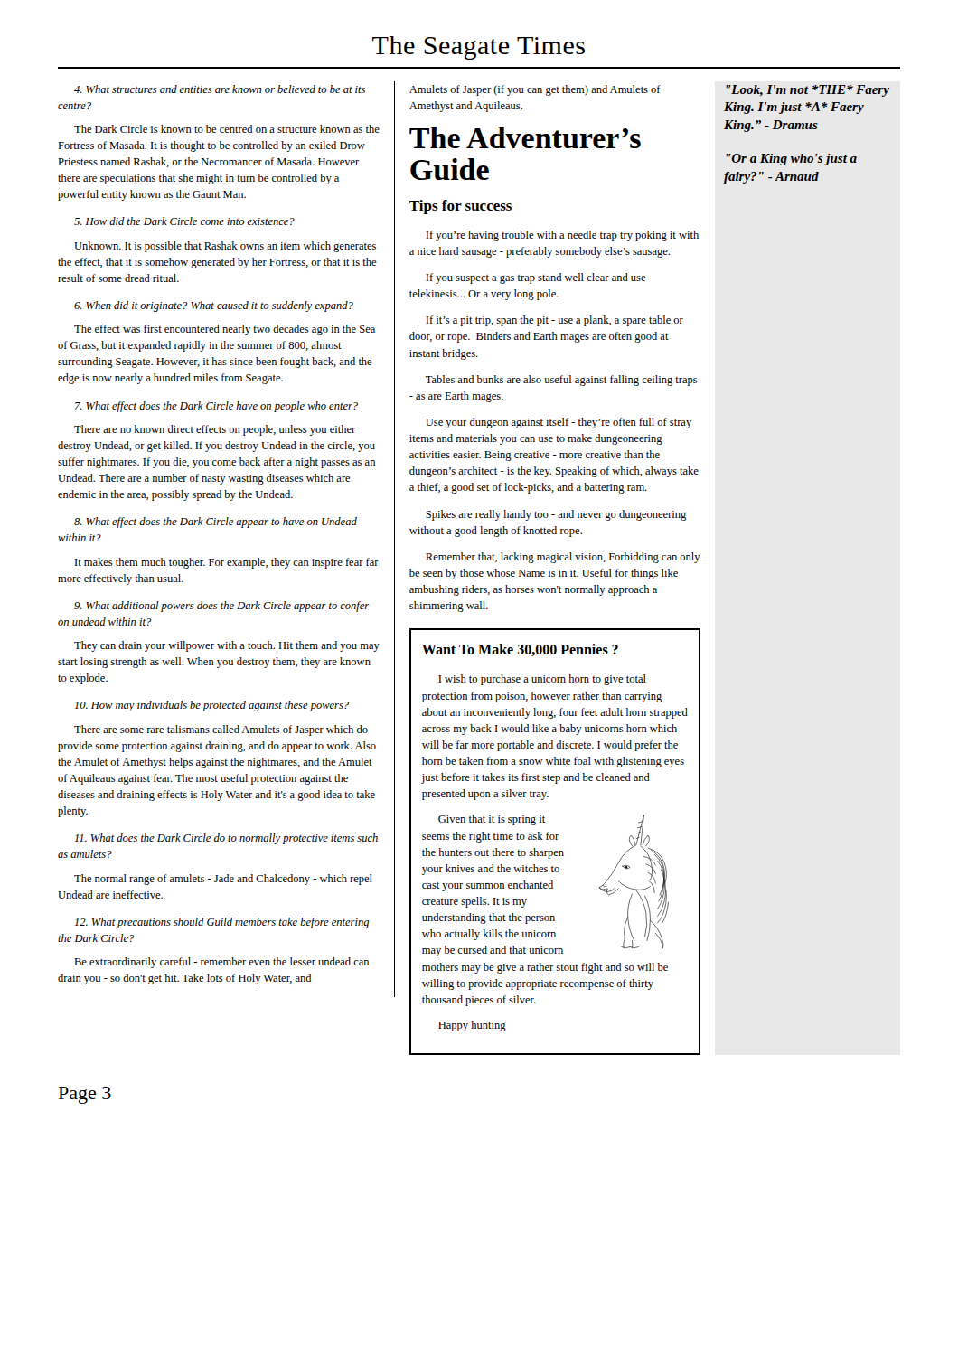The Seagate Times
4. What structures and entities are known or believed to be at its centre?
The Dark Circle is known to be centred on a structure known as the Fortress of Masada. It is thought to be controlled by an exiled Drow Priestess named Rashak, or the Necromancer of Masada. However there are speculations that she might in turn be controlled by a powerful entity known as the Gaunt Man.
5. How did the Dark Circle come into existence?
Unknown. It is possible that Rashak owns an item which generates the effect, that it is somehow generated by her Fortress, or that it is the result of some dread ritual.
6. When did it originate? What caused it to suddenly expand?
The effect was first encountered nearly two decades ago in the Sea of Grass, but it expanded rapidly in the summer of 800, almost surrounding Seagate. However, it has since been fought back, and the edge is now nearly a hundred miles from Seagate.
7. What effect does the Dark Circle have on people who enter?
There are no known direct effects on people, unless you either destroy Undead, or get killed. If you destroy Undead in the circle, you suffer nightmares. If you die, you come back after a night passes as an Undead. There are a number of nasty wasting diseases which are endemic in the area, possibly spread by the Undead.
8. What effect does the Dark Circle appear to have on Undead within it?
It makes them much tougher. For example, they can inspire fear far more effectively than usual.
9. What additional powers does the Dark Circle appear to confer on undead within it?
They can drain your willpower with a touch. Hit them and you may start losing strength as well. When you destroy them, they are known to explode.
10. How may individuals be protected against these powers?
There are some rare talismans called Amulets of Jasper which do provide some protection against draining, and do appear to work. Also the Amulet of Amethyst helps against the nightmares, and the Amulet of Aquileaus against fear. The most useful protection against the diseases and draining effects is Holy Water and it's a good idea to take plenty.
11. What does the Dark Circle do to normally protective items such as amulets?
The normal range of amulets - Jade and Chalcedony - which repel Undead are ineffective.
12. What precautions should Guild members take before entering the Dark Circle?
Be extraordinarily careful - remember even the lesser undead can drain you - so don't get hit. Take lots of Holy Water, and
Amulets of Jasper (if you can get them) and Amulets of Amethyst and Aquileaus.
The Adventurer’s Guide
Tips for success
If you’re having trouble with a needle trap try poking it with a nice hard sausage - preferably somebody else’s sausage.
If you suspect a gas trap stand well clear and use telekinesis... Or a very long pole.
If it’s a pit trip, span the pit - use a plank, a spare table or door, or rope. Binders and Earth mages are often good at instant bridges.
Tables and bunks are also useful against falling ceiling traps - as are Earth mages.
Use your dungeon against itself - they’re often full of stray items and materials you can use to make dungeoneering activities easier. Being creative - more creative than the dungeon’s architect - is the key. Speaking of which, always take a thief, a good set of lock-picks, and a battering ram.
Spikes are really handy too - and never go dungeoneering without a good length of knotted rope.
Remember that, lacking magical vision, Forbidding can only be seen by those whose Name is in it. Useful for things like ambushing riders, as horses won't normally approach a shimmering wall.
Want To Make 30,000 Pennies ?
I wish to purchase a unicorn horn to give total protection from poison, however rather than carrying about an inconveniently long, four feet adult horn strapped across my back I would like a baby unicorns horn which will be far more portable and discrete. I would prefer the horn be taken from a snow white foal with glistening eyes just before it takes its first step and be cleaned and presented upon a silver tray.
Given that it is spring it seems the right time to ask for the hunters out there to sharpen your knives and the witches to cast your summon enchanted creature spells. It is my understanding that the person who actually kills the unicorn may be cursed and that unicorn mothers may be give a rather stout fight and so will be willing to provide appropriate recompense of thirty thousand pieces of silver.
Happy hunting
"Look, I'm not *THE* Faery King. I'm just *A* Faery King.” - Dramus
"Or a King who's just a fairy?" - Arnaud
Page 3